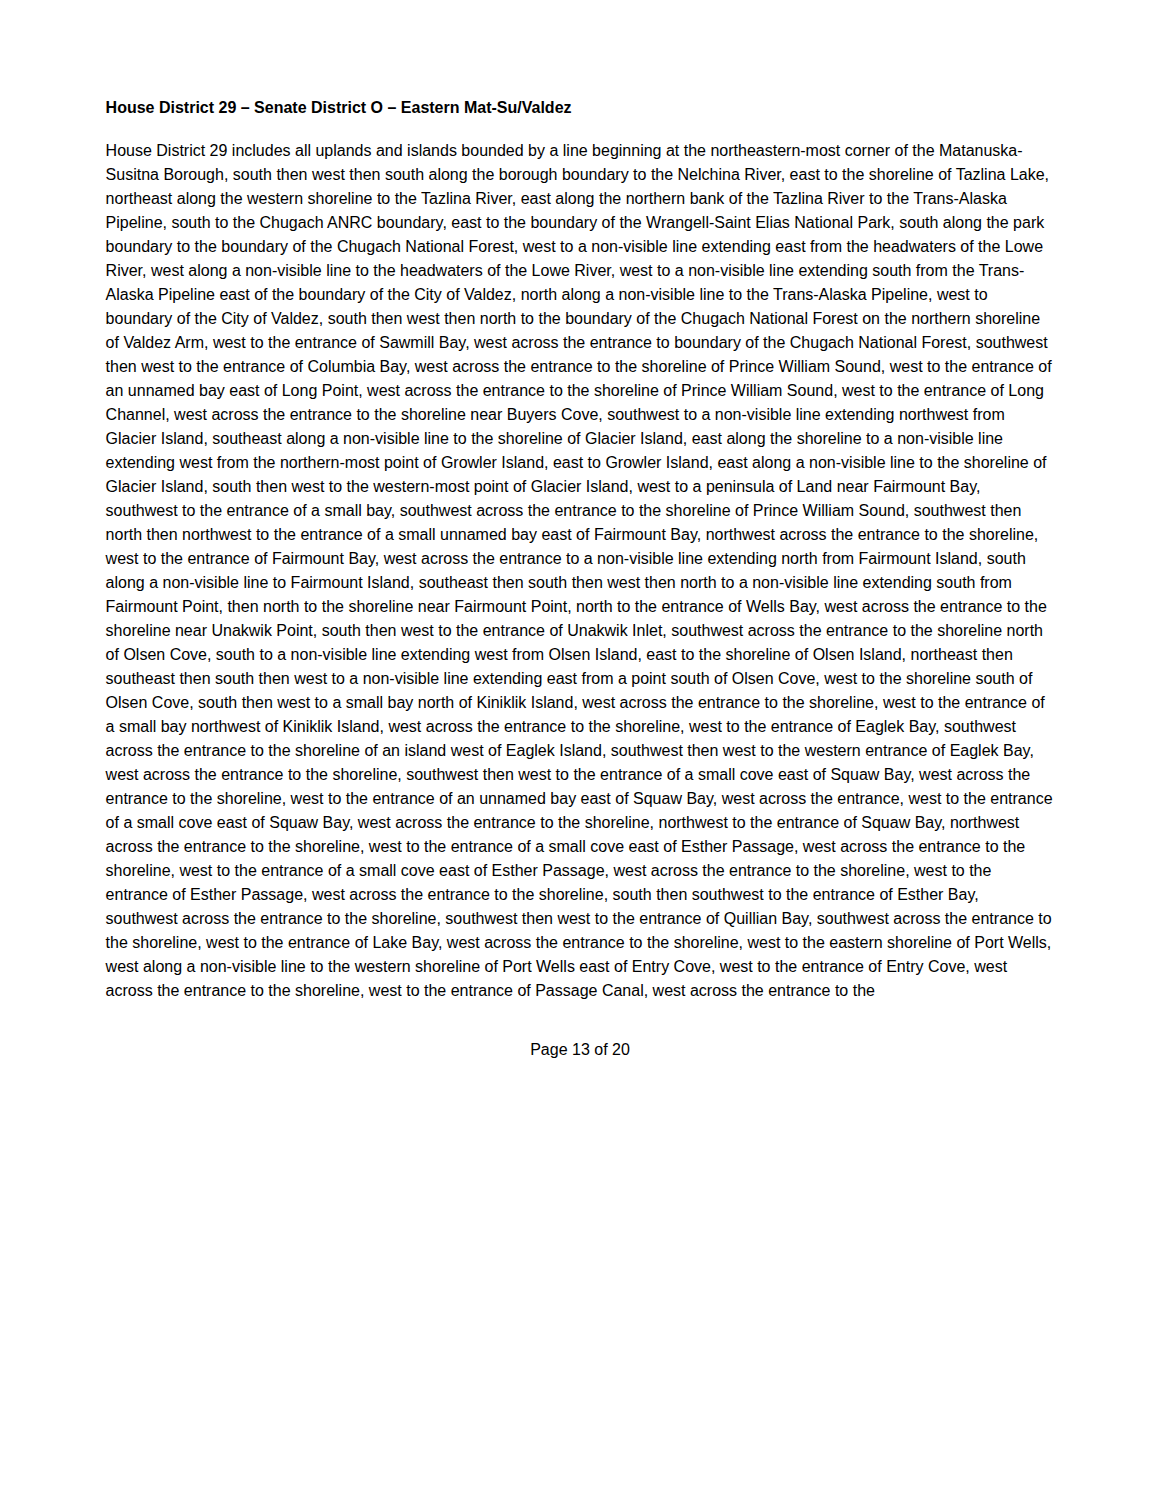House District 29 – Senate District O – Eastern Mat-Su/Valdez
House District 29 includes all uplands and islands bounded by a line beginning at the northeastern-most corner of the Matanuska-Susitna Borough, south then west then south along the borough boundary to the Nelchina River, east to the shoreline of Tazlina Lake, northeast along the western shoreline to the Tazlina River, east along the northern bank of the Tazlina River to the Trans-Alaska Pipeline, south to the Chugach ANRC boundary, east to the boundary of the Wrangell-Saint Elias National Park, south along the park boundary to the boundary of the Chugach National Forest, west to a non-visible line extending east from the headwaters of the Lowe River, west along a non-visible line to the headwaters of the Lowe River, west to a non-visible line extending south from the Trans-Alaska Pipeline east of the boundary of the City of Valdez, north along a non-visible line to the Trans-Alaska Pipeline, west to boundary of the City of Valdez, south then west then north to the boundary of the Chugach National Forest on the northern shoreline of Valdez Arm, west to the entrance of Sawmill Bay, west across the entrance to boundary of the Chugach National Forest, southwest then west to the entrance of Columbia Bay, west across the entrance to the shoreline of Prince William Sound, west to the entrance of an unnamed bay east of Long Point, west across the entrance to the shoreline of Prince William Sound, west to the entrance of Long Channel, west across the entrance to the shoreline near Buyers Cove, southwest to a non-visible line extending northwest from Glacier Island, southeast along a non-visible line to the shoreline of Glacier Island, east along the shoreline to a non-visible line extending west from the northern-most point of Growler Island, east to Growler Island, east along a non-visible line to the shoreline of Glacier Island, south then west to the western-most point of Glacier Island, west to a peninsula of Land near Fairmount Bay, southwest to the entrance of a small bay, southwest across the entrance to the shoreline of Prince William Sound, southwest then north then northwest to the entrance of a small unnamed bay east of Fairmount Bay, northwest across the entrance to the shoreline, west to the entrance of Fairmount Bay, west across the entrance to a non-visible line extending north from Fairmount Island, south along a non-visible line to Fairmount Island, southeast then south then west then north to a non-visible line extending south from Fairmount Point, then north to the shoreline near Fairmount Point, north to the entrance of Wells Bay, west across the entrance to the shoreline near Unakwik Point, south then west to the entrance of Unakwik Inlet, southwest across the entrance to the shoreline north of Olsen Cove, south to a non-visible line extending west from Olsen Island, east to the shoreline of Olsen Island, northeast then southeast then south then west to a non-visible line extending east from a point south of Olsen Cove, west to the shoreline south of Olsen Cove, south then west to a small bay north of Kiniklik Island, west across the entrance to the shoreline, west to the entrance of a small bay northwest of Kiniklik Island, west across the entrance to the shoreline, west to the entrance of Eaglek Bay, southwest across the entrance to the shoreline of an island west of Eaglek Island, southwest then west to the western entrance of Eaglek Bay, west across the entrance to the shoreline, southwest then west to the entrance of a small cove east of Squaw Bay, west across the entrance to the shoreline, west to the entrance of an unnamed bay east of Squaw Bay, west across the entrance, west to the entrance of a small cove east of Squaw Bay, west across the entrance to the shoreline, northwest to the entrance of Squaw Bay, northwest across the entrance to the shoreline, west to the entrance of a small cove east of Esther Passage, west across the entrance to the shoreline, west to the entrance of a small cove east of Esther Passage, west across the entrance to the shoreline, west to the entrance of Esther Passage, west across the entrance to the shoreline, south then southwest to the entrance of Esther Bay, southwest across the entrance to the shoreline, southwest then west to the entrance of Quillian Bay, southwest across the entrance to the shoreline, west to the entrance of Lake Bay, west across the entrance to the shoreline, west to the eastern shoreline of Port Wells, west along a non-visible line to the western shoreline of Port Wells east of Entry Cove, west to the entrance of Entry Cove, west across the entrance to the shoreline, west to the entrance of Passage Canal, west across the entrance to the
Page 13 of 20